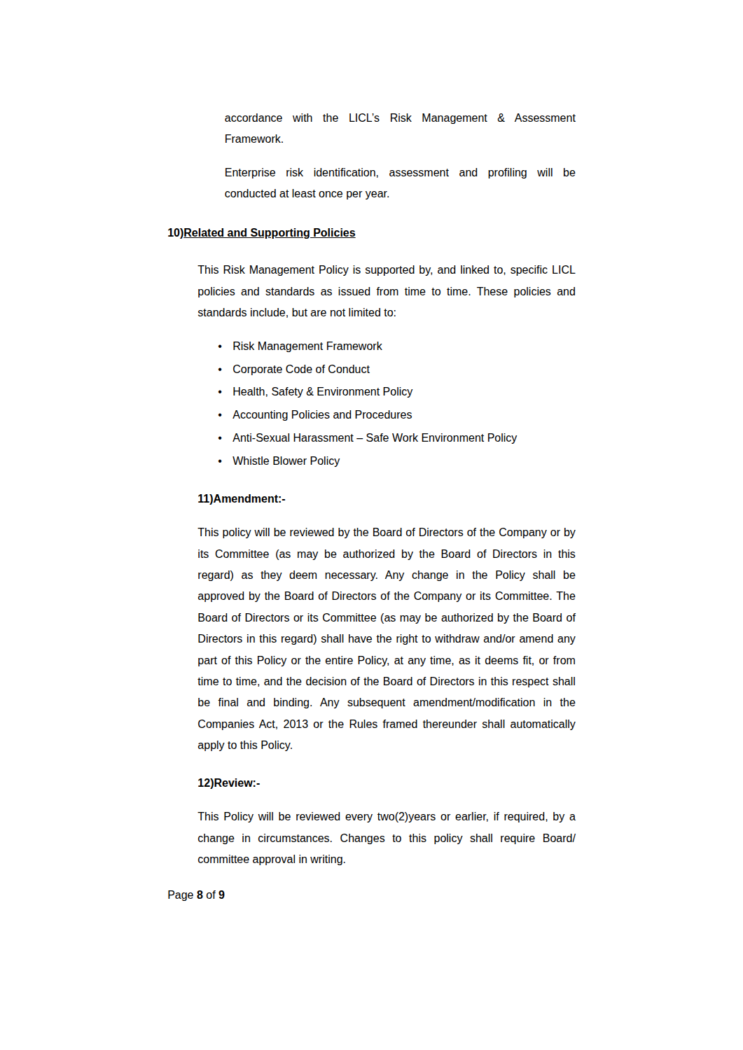accordance with the LICL’s Risk Management & Assessment Framework.
Enterprise risk identification, assessment and profiling will be conducted at least once per year.
10) Related and Supporting Policies
This Risk Management Policy is supported by, and linked to, specific LICL policies and standards as issued from time to time. These policies and standards include, but are not limited to:
Risk Management Framework
Corporate Code of Conduct
Health, Safety & Environment Policy
Accounting Policies and Procedures
Anti-Sexual Harassment – Safe Work Environment Policy
Whistle Blower Policy
11)Amendment:-
This policy will be reviewed by the Board of Directors of the Company or by its Committee (as may be authorized by the Board of Directors in this regard) as they deem necessary. Any change in the Policy shall be approved by the Board of Directors of the Company or its Committee. The Board of Directors or its Committee (as may be authorized by the Board of Directors in this regard) shall have the right to withdraw and/or amend any part of this Policy or the entire Policy, at any time, as it deems fit, or from time to time, and the decision of the Board of Directors in this respect shall be final and binding. Any subsequent amendment/modification in the Companies Act, 2013 or the Rules framed thereunder shall automatically apply to this Policy.
12)Review:-
This Policy will be reviewed every two(2)years or earlier, if required, by a change in circumstances. Changes to this policy shall require Board/ committee approval in writing.
Page 8 of 9